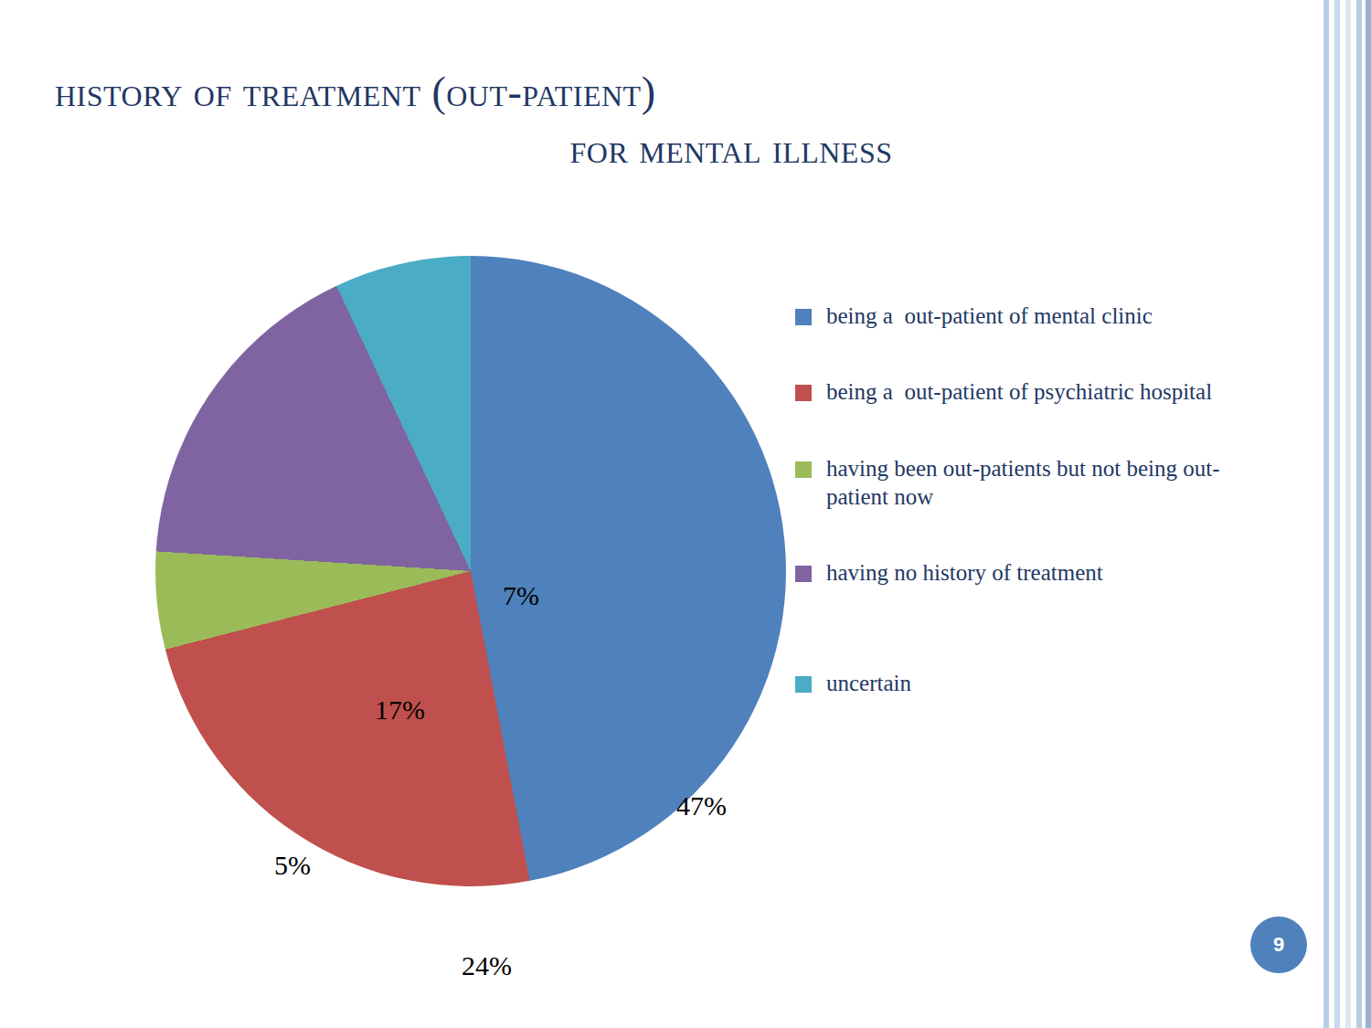History of treatment (out-patient)for mental illness
47%
24%
5%
17%
7%
being a out-patient of mental clinic
being a out-patient of psychiatric hospital
having been out-patients but not being out-patient now
having no history of treatment
uncertain
9